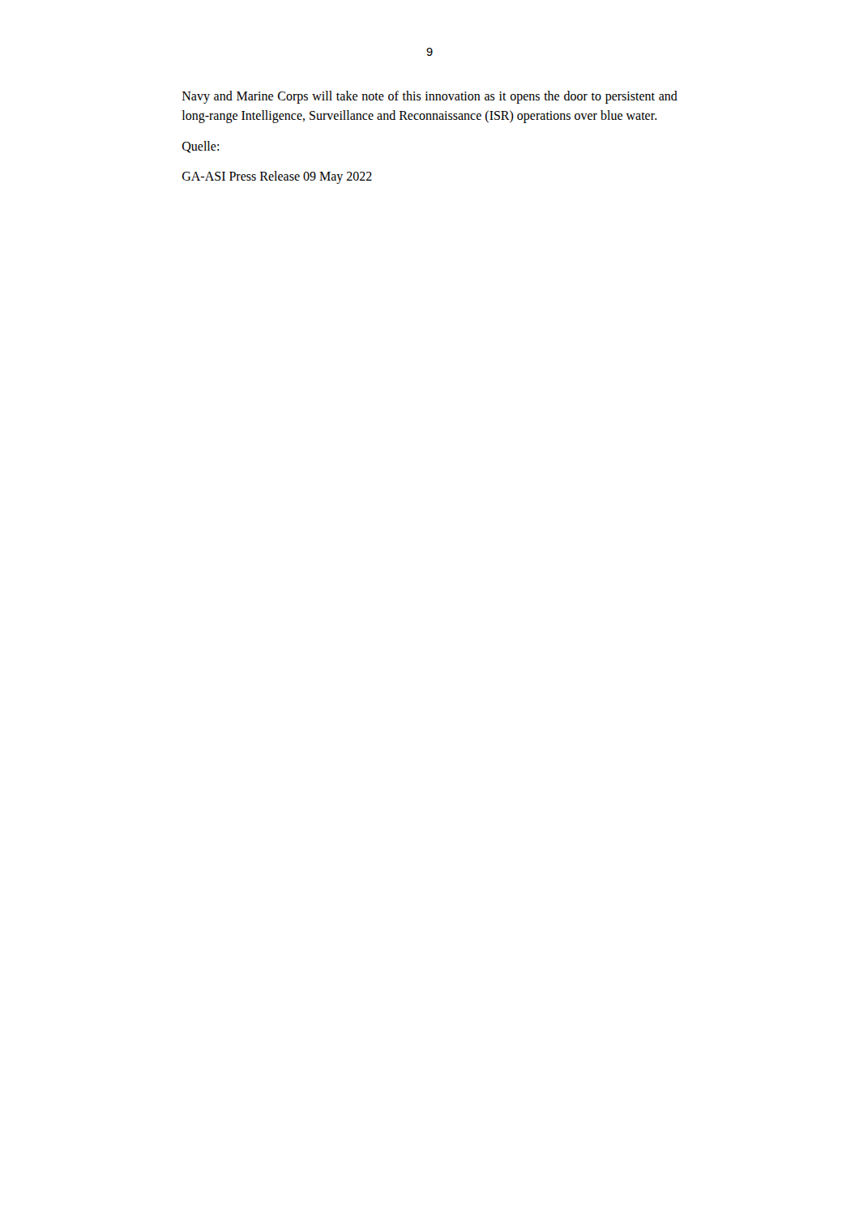9
Navy and Marine Corps will take note of this innovation as it opens the door to persistent and long-range Intelligence, Surveillance and Reconnaissance (ISR) operations over blue water.
Quelle:
GA-ASI Press Release 09 May 2022